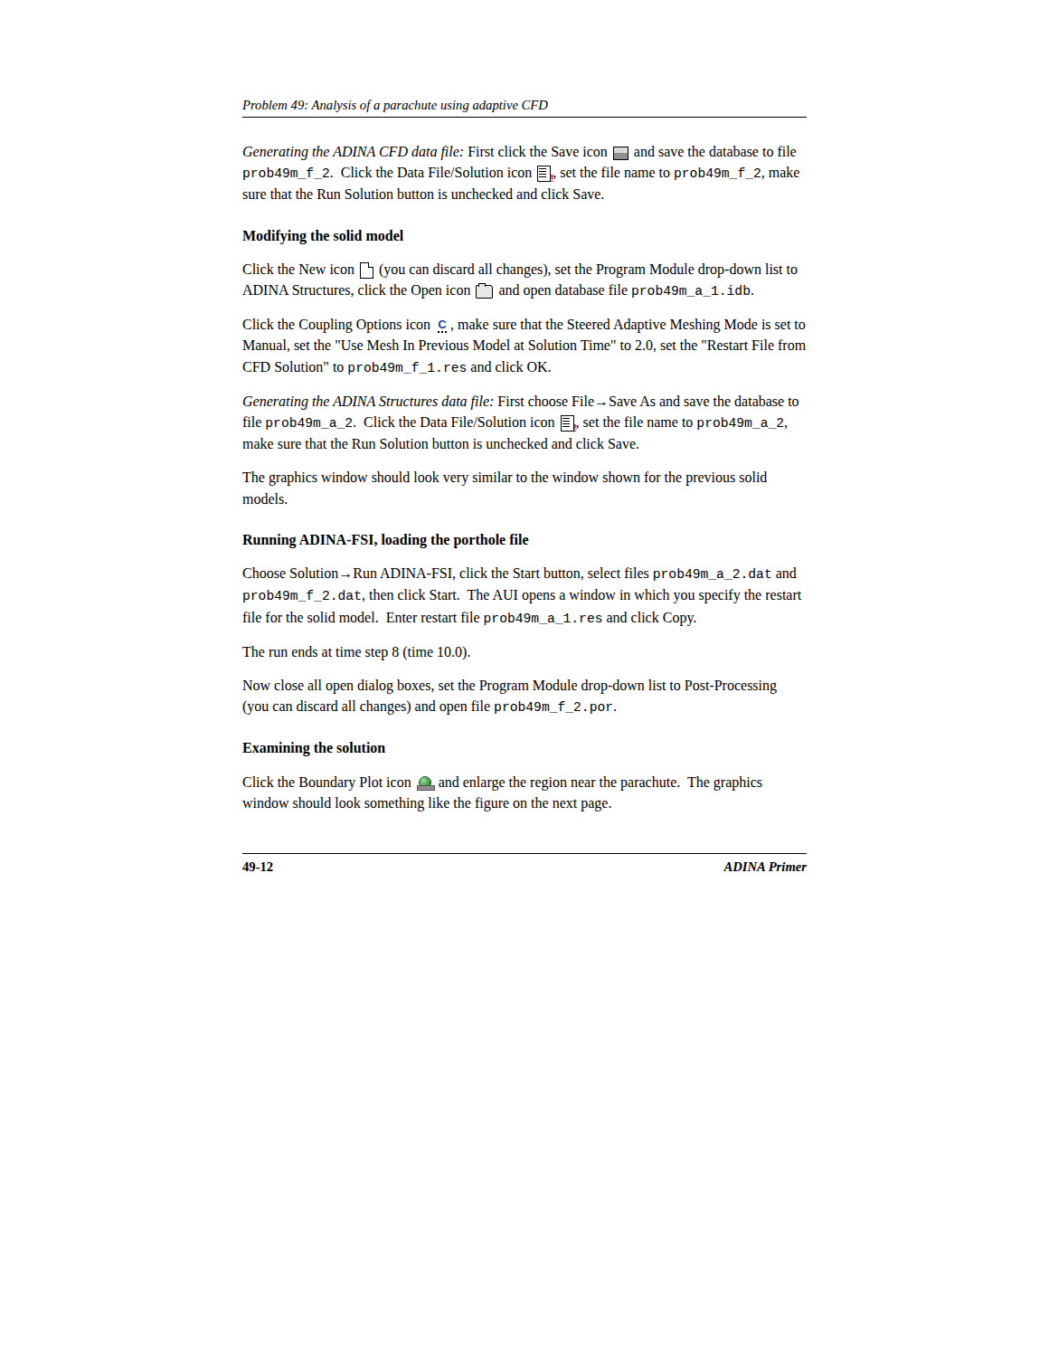Problem 49: Analysis of a parachute using adaptive CFD
Generating the ADINA CFD data file: First click the Save icon and save the database to file prob49m_f_2. Click the Data File/Solution icon , set the file name to prob49m_f_2, make sure that the Run Solution button is unchecked and click Save.
Modifying the solid model
Click the New icon (you can discard all changes), set the Program Module drop-down list to ADINA Structures, click the Open icon and open database file prob49m_a_1.idb.
Click the Coupling Options icon C, make sure that the Steered Adaptive Meshing Mode is set to Manual, set the "Use Mesh In Previous Model at Solution Time" to 2.0, set the "Restart File from CFD Solution" to prob49m_f_1.res and click OK.
Generating the ADINA Structures data file: First choose File→Save As and save the database to file prob49m_a_2. Click the Data File/Solution icon , set the file name to prob49m_a_2, make sure that the Run Solution button is unchecked and click Save.
The graphics window should look very similar to the window shown for the previous solid models.
Running ADINA-FSI, loading the porthole file
Choose Solution→Run ADINA-FSI, click the Start button, select files prob49m_a_2.dat and prob49m_f_2.dat, then click Start. The AUI opens a window in which you specify the restart file for the solid model. Enter restart file prob49m_a_1.res and click Copy.
The run ends at time step 8 (time 10.0).
Now close all open dialog boxes, set the Program Module drop-down list to Post-Processing (you can discard all changes) and open file prob49m_f_2.por.
Examining the solution
Click the Boundary Plot icon and enlarge the region near the parachute. The graphics window should look something like the figure on the next page.
49-12 ADINA Primer